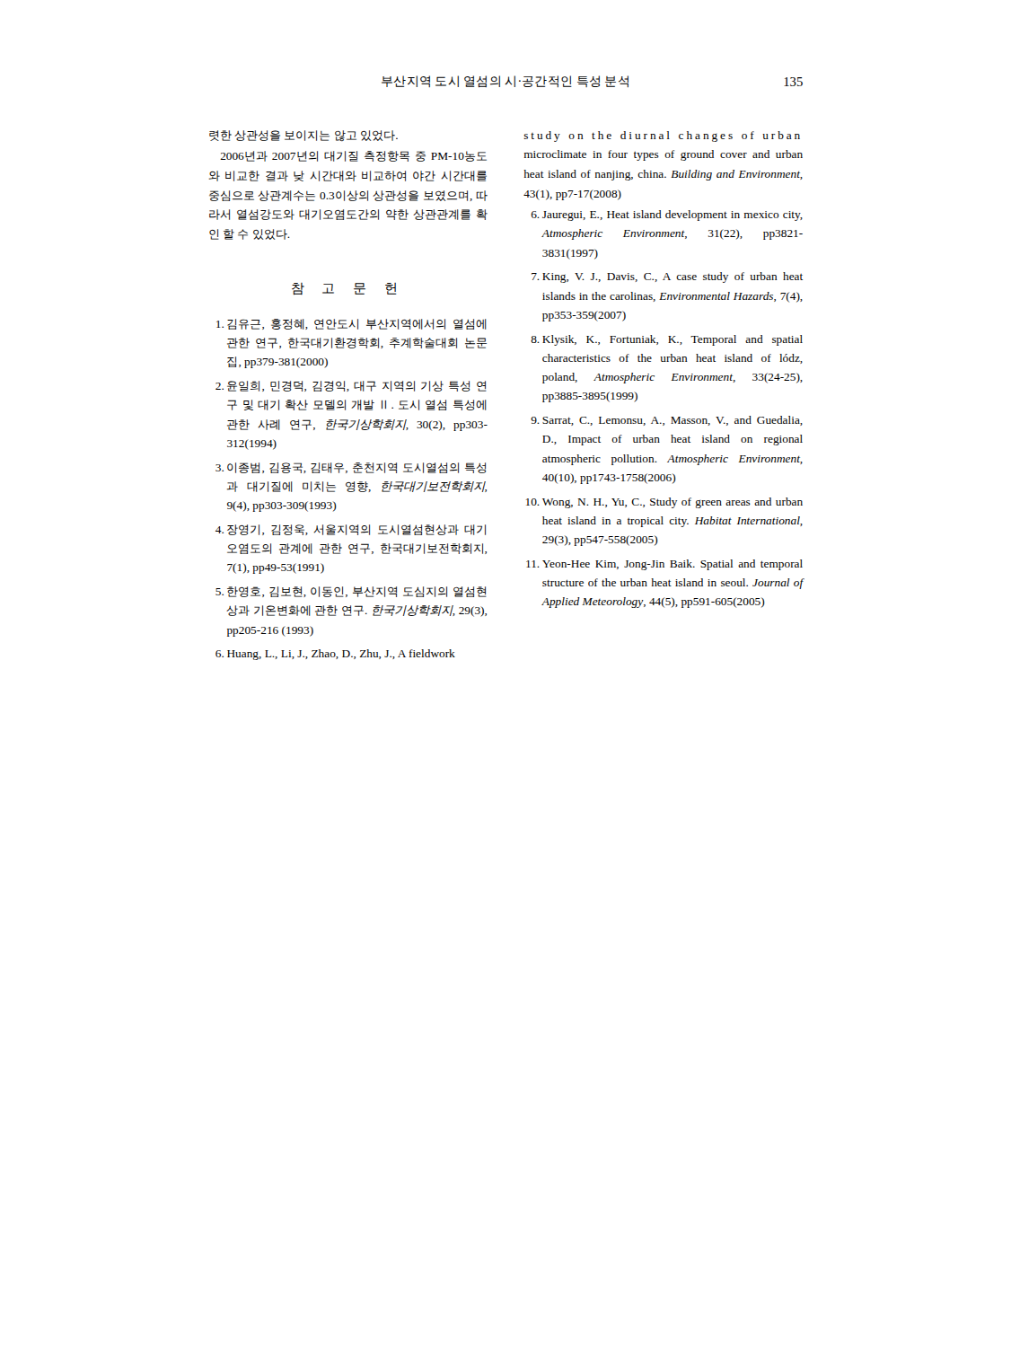부산지역 도시 열섬의 시·공간적인 특성 분석 135
렷한 상관성을 보이지는 않고 있었다.
2006년과 2007년의 대기질 측정항목 중 PM-10농도와 비교한 결과 낮 시간대와 비교하여 야간 시간대를 중심으로 상관계수는 0.3이상의 상관성을 보였으며, 따라서 열섬강도와 대기오염도간의 약한 상관관계를 확인 할 수 있었다.
참 고 문 헌
김유근, 홍정혜, 연안도시 부산지역에서의 열섬에 관한 연구, 한국대기환경학회, 추계학술대회 논문집, pp379-381(2000)
윤일희, 민경덕, 김경익, 대구 지역의 기상 특성 연구 및 대기 확산 모델의 개발 Ⅱ. 도시 열섬 특성에 관한 사례 연구, 한국기상학회지, 30(2), pp303-312(1994)
이종범, 김용국, 김태우, 춘천지역 도시열섬의 특성과 대기질에 미치는 영향, 한국대기보전학회지, 9(4), pp303-309(1993)
장영기, 김정욱, 서울지역의 도시열섬현상과 대기오염도의 관계에 관한 연구, 한국대기보전학회지, 7(1), pp49-53(1991)
한영호, 김보현, 이동인, 부산지역 도심지의 열섬현상과 기온변화에 관한 연구. 한국기상학회지, 29(3), pp205-216 (1993)
Huang, L., Li, J., Zhao, D., Zhu, J., A fieldwork
study on the diurnal changes of urban microclimate in four types of ground cover and urban heat island of nanjing, china. Building and Environment, 43(1), pp7-17(2008)
Jauregui, E., Heat island development in mexico city, Atmospheric Environment, 31(22), pp3821-3831(1997)
King, V. J., Davis, C., A case study of urban heat islands in the carolinas, Environmental Hazards, 7(4), pp353-359(2007)
Klysik, K., Fortuniak, K., Temporal and spatial characteristics of the urban heat island of lódz, poland, Atmospheric Environment, 33(24-25), pp3885-3895(1999)
Sarrat, C., Lemonsu, A., Masson, V., and Guedalia, D., Impact of urban heat island on regional atmospheric pollution. Atmospheric Environment, 40(10), pp1743-1758(2006)
Wong, N. H., Yu, C., Study of green areas and urban heat island in a tropical city. Habitat International, 29(3), pp547-558(2005)
Yeon-Hee Kim, Jong-Jin Baik. Spatial and temporal structure of the urban heat island in seoul. Journal of Applied Meteorology, 44(5), pp591-605(2005)